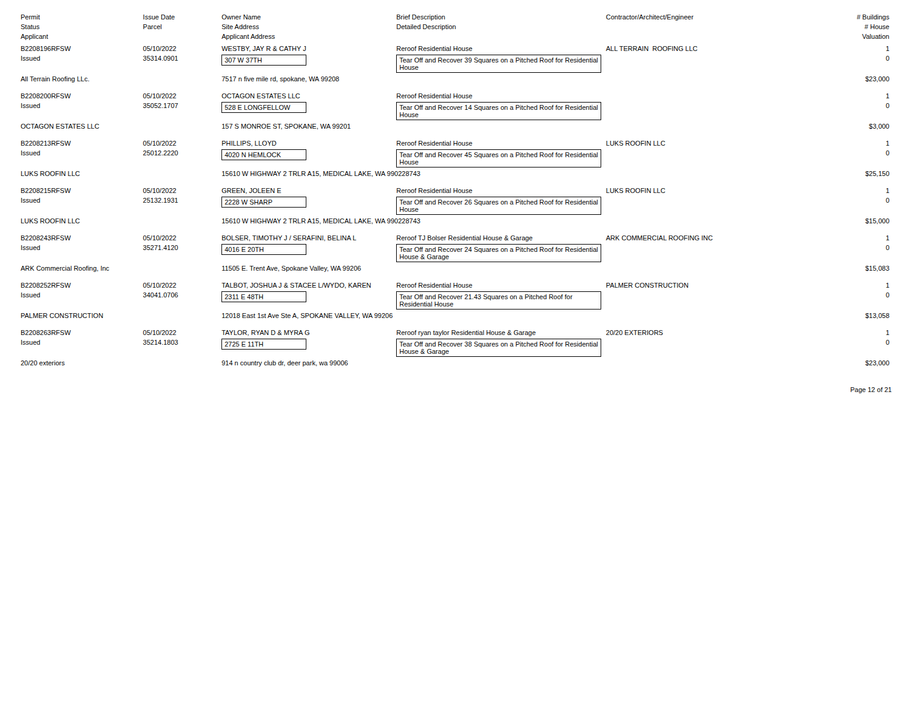| Permit | Issue Date | Owner Name | Brief Description | Contractor/Architect/Engineer | # Buildings |
| --- | --- | --- | --- | --- | --- |
| Status | Parcel | Site Address | Detailed Description | | # House |
| Applicant | | Applicant Address | | | Valuation |
| B2208196RFSW | 05/10/2022 | WESTBY, JAY R & CATHY J | Reroof Residential House | ALL TERRAIN ROOFING LLC | 1 |
| Issued | 35314.0901 | 307 W 37TH | Tear Off and Recover 39 Squares on a Pitched Roof for Residential House | | 0 |
| All Terrain Roofing LLc. | 7517 n five mile rd, spokane, WA 99208 | $23,000 |
| B2208200RFSW | 05/10/2022 | OCTAGON ESTATES LLC | Reroof Residential House | | 1 |
| Issued | 35052.1707 | 528 E LONGFELLOW | Tear Off and Recover 14 Squares on a Pitched Roof for Residential House | | 0 |
| OCTAGON ESTATES LLC | 157 S MONROE ST, SPOKANE, WA 99201 | $3,000 |
| B2208213RFSW | 05/10/2022 | PHILLIPS, LLOYD | Reroof Residential House | LUKS ROOFIN LLC | 1 |
| Issued | 25012.2220 | 4020 N HEMLOCK | Tear Off and Recover 45 Squares on a Pitched Roof for Residential House | | 0 |
| LUKS ROOFIN LLC | 15610 W HIGHWAY 2 TRLR A15, MEDICAL LAKE, WA 990228743 | $25,150 |
| B2208215RFSW | 05/10/2022 | GREEN, JOLEEN E | Reroof Residential House | LUKS ROOFIN LLC | 1 |
| Issued | 25132.1931 | 2228 W SHARP | Tear Off and Recover 26 Squares on a Pitched Roof for Residential House | | 0 |
| LUKS ROOFIN LLC | 15610 W HIGHWAY 2 TRLR A15, MEDICAL LAKE, WA 990228743 | $15,000 |
| B2208243RFSW | 05/10/2022 | BOLSER, TIMOTHY J / SERAFINI, BELINA L | Reroof TJ Bolser Residential House & Garage | ARK COMMERCIAL ROOFING INC | 1 |
| Issued | 35271.4120 | 4016 E 20TH | Tear Off and Recover 24 Squares on a Pitched Roof for Residential House & Garage | | 0 |
| ARK Commercial Roofing, Inc | 11505 E. Trent Ave, Spokane Valley, WA 99206 | $15,083 |
| B2208252RFSW | 05/10/2022 | TALBOT, JOSHUA J & STACEE L/WYDO, KAREN | Reroof Residential House | PALMER CONSTRUCTION | 1 |
| Issued | 34041.0706 | 2311 E 48TH | Tear Off and Recover 21.43 Squares on a Pitched Roof for Residential House | | 0 |
| PALMER CONSTRUCTION | 12018 East 1st Ave Ste A, SPOKANE VALLEY, WA 99206 | $13,058 |
| B2208263RFSW | 05/10/2022 | TAYLOR, RYAN D & MYRA G | Reroof ryan taylor Residential House & Garage | 20/20 EXTERIORS | 1 |
| Issued | 35214.1803 | 2725 E 11TH | Tear Off and Recover 38 Squares on a Pitched Roof for Residential House & Garage | | 0 |
| 20/20 exteriors | 914 n country club dr, deer park, wa 99006 | $23,000 |
Page 12 of 21